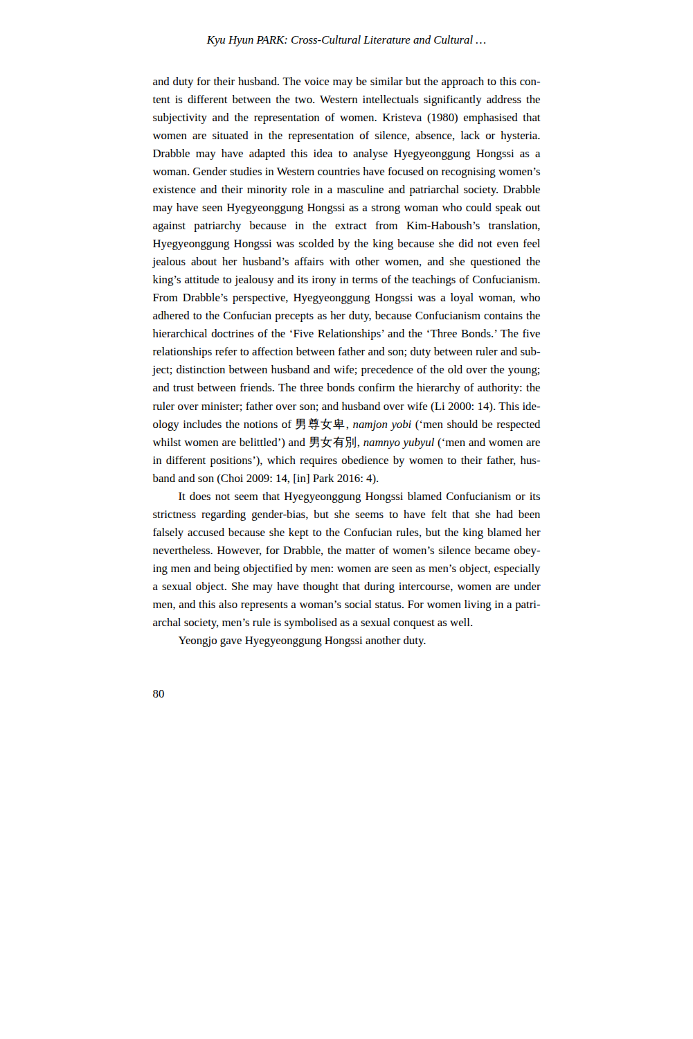Kyu Hyun PARK: Cross-Cultural Literature and Cultural …
and duty for their husband. The voice may be similar but the approach to this content is different between the two. Western intellectuals significantly address the subjectivity and the representation of women. Kristeva (1980) emphasised that women are situated in the representation of silence, absence, lack or hysteria. Drabble may have adapted this idea to analyse Hyegyeonggung Hongssi as a woman. Gender studies in Western countries have focused on recognising women’s existence and their minority role in a masculine and patriarchal society. Drabble may have seen Hyegyeonggung Hongssi as a strong woman who could speak out against patriarchy because in the extract from Kim-Haboush’s translation, Hyegyeonggung Hongssi was scolded by the king because she did not even feel jealous about her husband’s affairs with other women, and she questioned the king’s attitude to jealousy and its irony in terms of the teachings of Confucianism. From Drabble’s perspective, Hyegyeonggung Hongssi was a loyal woman, who adhered to the Confucian precepts as her duty, because Confucianism contains the hierarchical doctrines of the ‘Five Relationships’ and the ‘Three Bonds.’ The five relationships refer to affection between father and son; duty between ruler and subject; distinction between husband and wife; precedence of the old over the young; and trust between friends. The three bonds confirm the hierarchy of authority: the ruler over minister; father over son; and husband over wife (Li 2000: 14). This ideology includes the notions of 男尊女卑, namjon yobi (‘men should be respected whilst women are belittled’) and 男女有別, namnyo yubyul (‘men and women are in different positions’), which requires obedience by women to their father, husband and son (Choi 2009: 14, [in] Park 2016: 4).
It does not seem that Hyegyeonggung Hongssi blamed Confucianism or its strictness regarding gender-bias, but she seems to have felt that she had been falsely accused because she kept to the Confucian rules, but the king blamed her nevertheless. However, for Drabble, the matter of women’s silence became obeying men and being objectified by men: women are seen as men’s object, especially a sexual object. She may have thought that during intercourse, women are under men, and this also represents a woman’s social status. For women living in a patriarchal society, men’s rule is symbolised as a sexual conquest as well.
Yeongjo gave Hyegyeonggung Hongssi another duty.
80